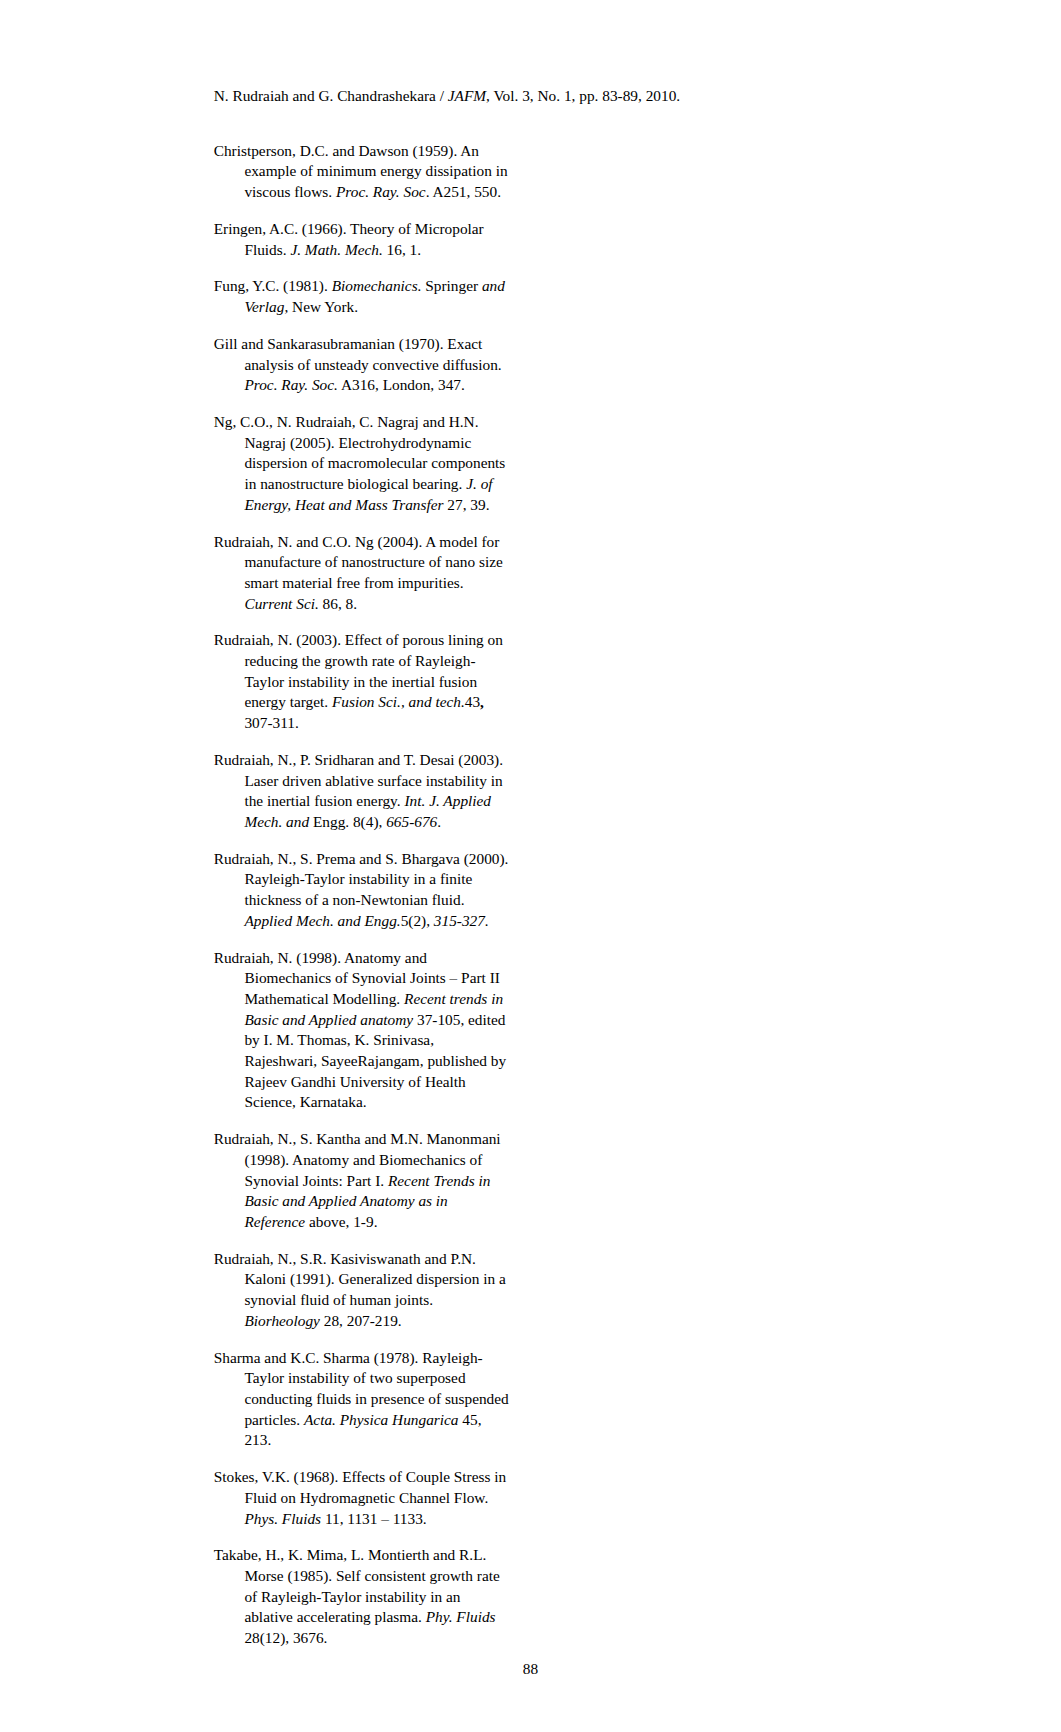N. Rudraiah and G. Chandrashekara / JAFM, Vol. 3, No. 1, pp. 83-89, 2010.
Christperson, D.C. and Dawson (1959). An example of minimum energy dissipation in viscous flows. Proc. Ray. Soc. A251, 550.
Eringen, A.C. (1966). Theory of Micropolar Fluids. J. Math. Mech. 16, 1.
Fung, Y.C. (1981). Biomechanics. Springer and Verlag, New York.
Gill and Sankarasubramanian (1970). Exact analysis of unsteady convective diffusion. Proc. Ray. Soc. A316, London, 347.
Ng, C.O., N. Rudraiah, C. Nagraj and H.N. Nagraj (2005). Electrohydrodynamic dispersion of macromolecular components in nanostructure biological bearing. J. of Energy, Heat and Mass Transfer 27, 39.
Rudraiah, N. and C.O. Ng (2004). A model for manufacture of nanostructure of nano size smart material free from impurities. Current Sci. 86, 8.
Rudraiah, N. (2003). Effect of porous lining on reducing the growth rate of Rayleigh-Taylor instability in the inertial fusion energy target. Fusion Sci., and tech. 43, 307-311.
Rudraiah, N., P. Sridharan and T. Desai (2003). Laser driven ablative surface instability in the inertial fusion energy. Int. J. Applied Mech. and Engg. 8(4), 665-676.
Rudraiah, N., S. Prema and S. Bhargava (2000). Rayleigh-Taylor instability in a finite thickness of a non-Newtonian fluid. Applied Mech. and Engg. 5(2), 315-327.
Rudraiah, N. (1998). Anatomy and Biomechanics of Synovial Joints – Part II Mathematical Modelling. Recent trends in Basic and Applied anatomy 37-105, edited by I. M. Thomas, K. Srinivasa, Rajeshwari, SayeeRajangam, published by Rajeev Gandhi University of Health Science, Karnataka.
Rudraiah, N., S. Kantha and M.N. Manonmani (1998). Anatomy and Biomechanics of Synovial Joints: Part I. Recent Trends in Basic and Applied Anatomy as in Reference above, 1-9.
Rudraiah, N., S.R. Kasiviswanath and P.N. Kaloni (1991). Generalized dispersion in a synovial fluid of human joints. Biorheology 28, 207-219.
Sharma and K.C. Sharma (1978). Rayleigh-Taylor instability of two superposed conducting fluids in presence of suspended particles. Acta. Physica Hungarica 45, 213.
Stokes, V.K. (1968). Effects of Couple Stress in Fluid on Hydromagnetic Channel Flow. Phys. Fluids 11, 1131 – 1133.
Takabe, H., K. Mima, L. Montierth and R.L. Morse (1985). Self consistent growth rate of Rayleigh-Taylor instability in an ablative accelerating plasma. Phy. Fluids 28(12), 3676.
88